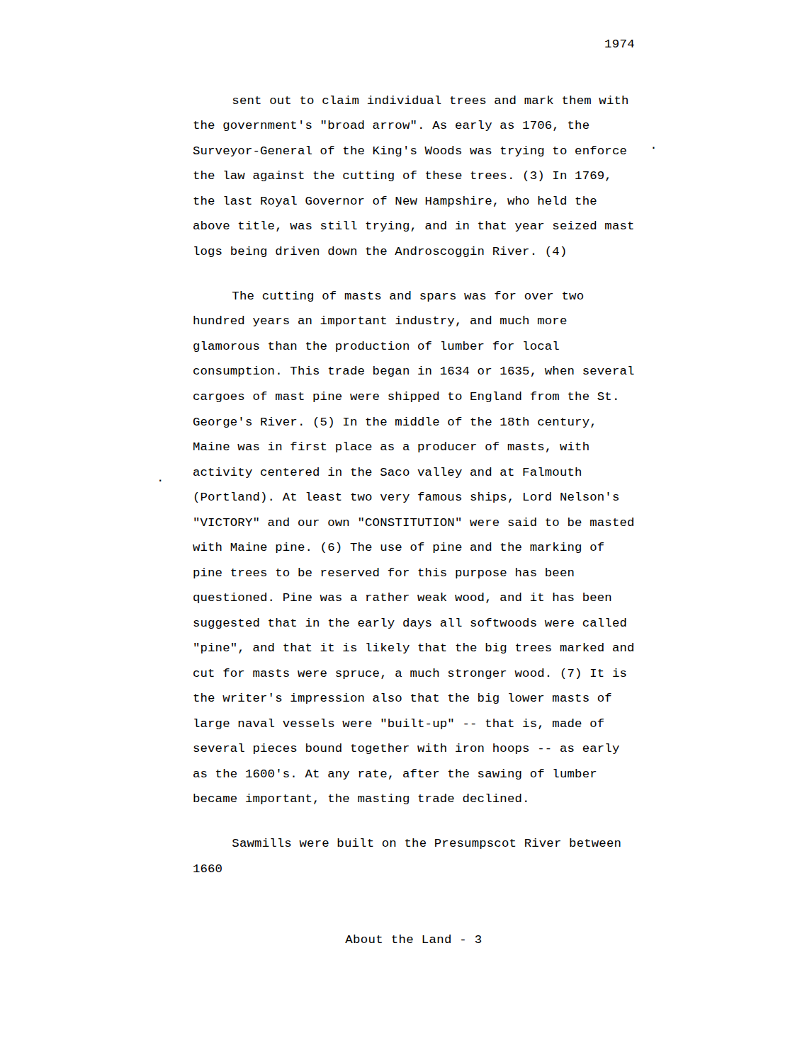1974
. .
sent out to claim individual trees and mark them with the government's "broad arrow". As early as 1706, the Surveyor-General of the King's Woods was trying to enforce the law against the cutting of these trees. (3) In 1769, the last Royal Governor of New Hampshire, who held the above title, was still trying, and in that year seized mast logs being driven down the Androscoggin River. (4)
The cutting of masts and spars was for over two hundred years an important industry, and much more glamorous than the production of lumber for local consumption. This trade began in 1634 or 1635, when several cargoes of mast pine were shipped to England from the St. George's River. (5) In the middle of the 18th century, Maine was in first place as a producer of masts, with activity centered in the Saco valley and at Falmouth (Portland). At least two very famous ships, Lord Nelson's "VICTORY" and our own "CONSTITUTION" were said to be masted with Maine pine. (6) The use of pine and the marking of pine trees to be reserved for this purpose has been questioned. Pine was a rather weak wood, and it has been suggested that in the early days all softwoods were called "pine", and that it is likely that the big trees marked and cut for masts were spruce, a much stronger wood. (7) It is the writer's impression also that the big lower masts of large naval vessels were "built-up" -- that is, made of several pieces bound together with iron hoops -- as early as the 1600's. At any rate, after the sawing of lumber became important, the masting trade declined.
Sawmills were built on the Presumpscot River between 1660
About the Land - 3